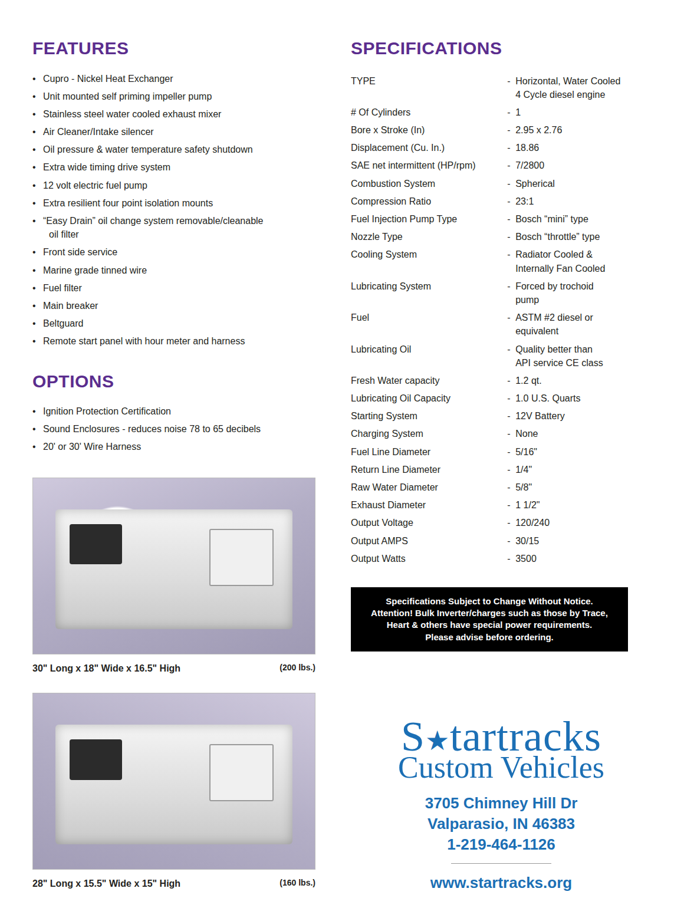Features
Cupro - Nickel Heat Exchanger
Unit mounted self priming impeller pump
Stainless steel water cooled exhaust mixer
Air Cleaner/Intake silencer
Oil pressure & water temperature safety shutdown
Extra wide timing drive system
12 volt electric fuel pump
Extra resilient four point isolation mounts
“Easy Drain” oil change system removable/cleanableoil filter
Front side service
Marine grade tinned wire
Fuel filter
Main breaker
Beltguard
Remote start panel with hour meter and harness
Options
Ignition Protection Certification
Sound Enclosures - reduces noise 78 to 65 decibels
20' or 30' Wire Harness
30" Long x 18" Wide x 16.5" High (200 lbs.)
Specifications
| TYPE | - | Horizontal, Water Cooled 4 Cycle diesel engine |
| # Of Cylinders | - | 1 |
| Bore x Stroke (In) | - | 2.95 x 2.76 |
| Displacement (Cu. In.) | - | 18.86 |
| SAE net intermittent (HP/rpm) | - | 7/2800 |
| Combustion System | - | Spherical |
| Compression Ratio | - | 23:1 |
| Fuel Injection Pump Type | - | Bosch “mini” type |
| Nozzle Type | - | Bosch “throttle” type |
| Cooling System | - | Radiator Cooled & Internally Fan Cooled |
| Lubricating System | - | Forced by trochoid pump |
| Fuel | - | ASTM #2 diesel or equivalent |
| Lubricating Oil | - | Quality better than API service CE class |
| Fresh Water capacity | - | 1.2 qt. |
| Lubricating Oil Capacity | - | 1.0 U.S. Quarts |
| Starting System | - | 12V Battery |
| Charging System | - | None |
| Fuel Line Diameter | - | 5/16" |
| Return Line Diameter | - | 1/4" |
| Raw Water Diameter | - | 5/8" |
| Exhaust Diameter | - | 1 1/2" |
| Output Voltage | - | 120/240 |
| Output AMPS | - | 30/15 |
| Output Watts | - | 3500 |
Specifications Subject to Change Without Notice.
Attention! Bulk Inverter/charges such as those by Trace,
Heart & others have special power requirements.
Please advise before ordering.
28" Long x 15.5" Wide x 15" High (160 lbs.)
S★tartracks
Custom Vehicles
3705 Chimney Hill Dr
Valparasio, IN 46383
1-219-464-1126
www.startracks.org